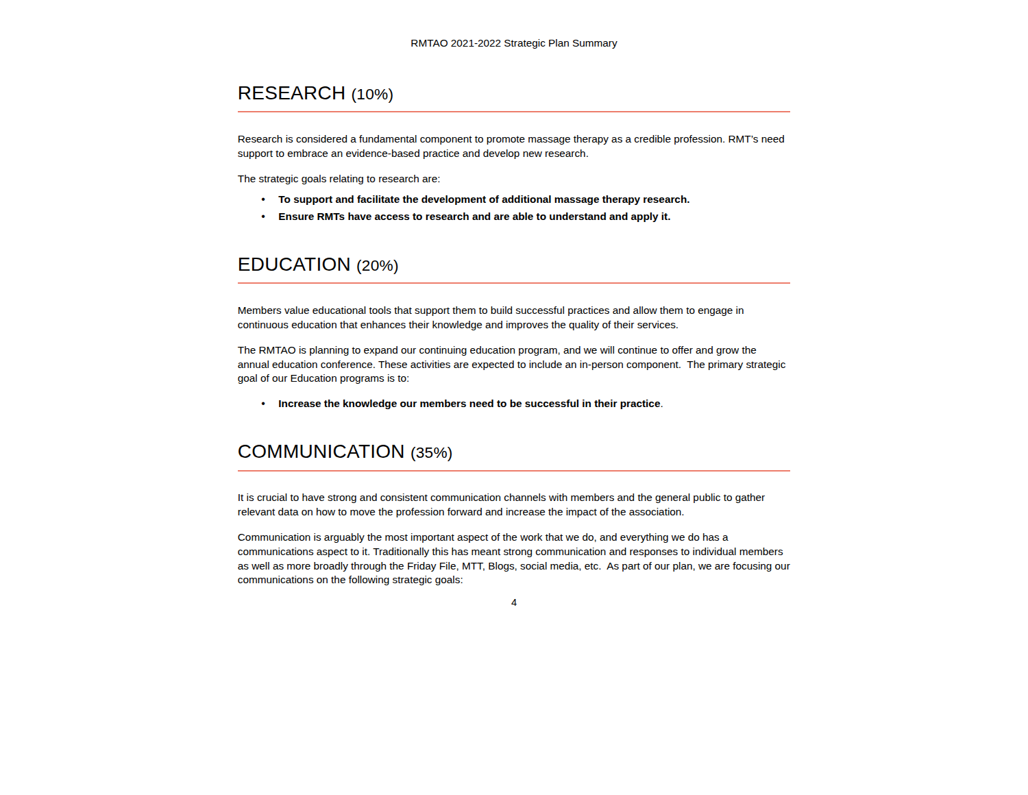RMTAO 2021-2022 Strategic Plan Summary
RESEARCH (10%)
Research is considered a fundamental component to promote massage therapy as a credible profession. RMT’s need support to embrace an evidence-based practice and develop new research.
The strategic goals relating to research are:
To support and facilitate the development of additional massage therapy research.
Ensure RMTs have access to research and are able to understand and apply it.
EDUCATION (20%)
Members value educational tools that support them to build successful practices and allow them to engage in continuous education that enhances their knowledge and improves the quality of their services.
The RMTAO is planning to expand our continuing education program, and we will continue to offer and grow the annual education conference. These activities are expected to include an in-person component. The primary strategic goal of our Education programs is to:
Increase the knowledge our members need to be successful in their practice.
COMMUNICATION (35%)
It is crucial to have strong and consistent communication channels with members and the general public to gather relevant data on how to move the profession forward and increase the impact of the association.
Communication is arguably the most important aspect of the work that we do, and everything we do has a communications aspect to it. Traditionally this has meant strong communication and responses to individual members as well as more broadly through the Friday File, MTT, Blogs, social media, etc. As part of our plan, we are focusing our communications on the following strategic goals:
4